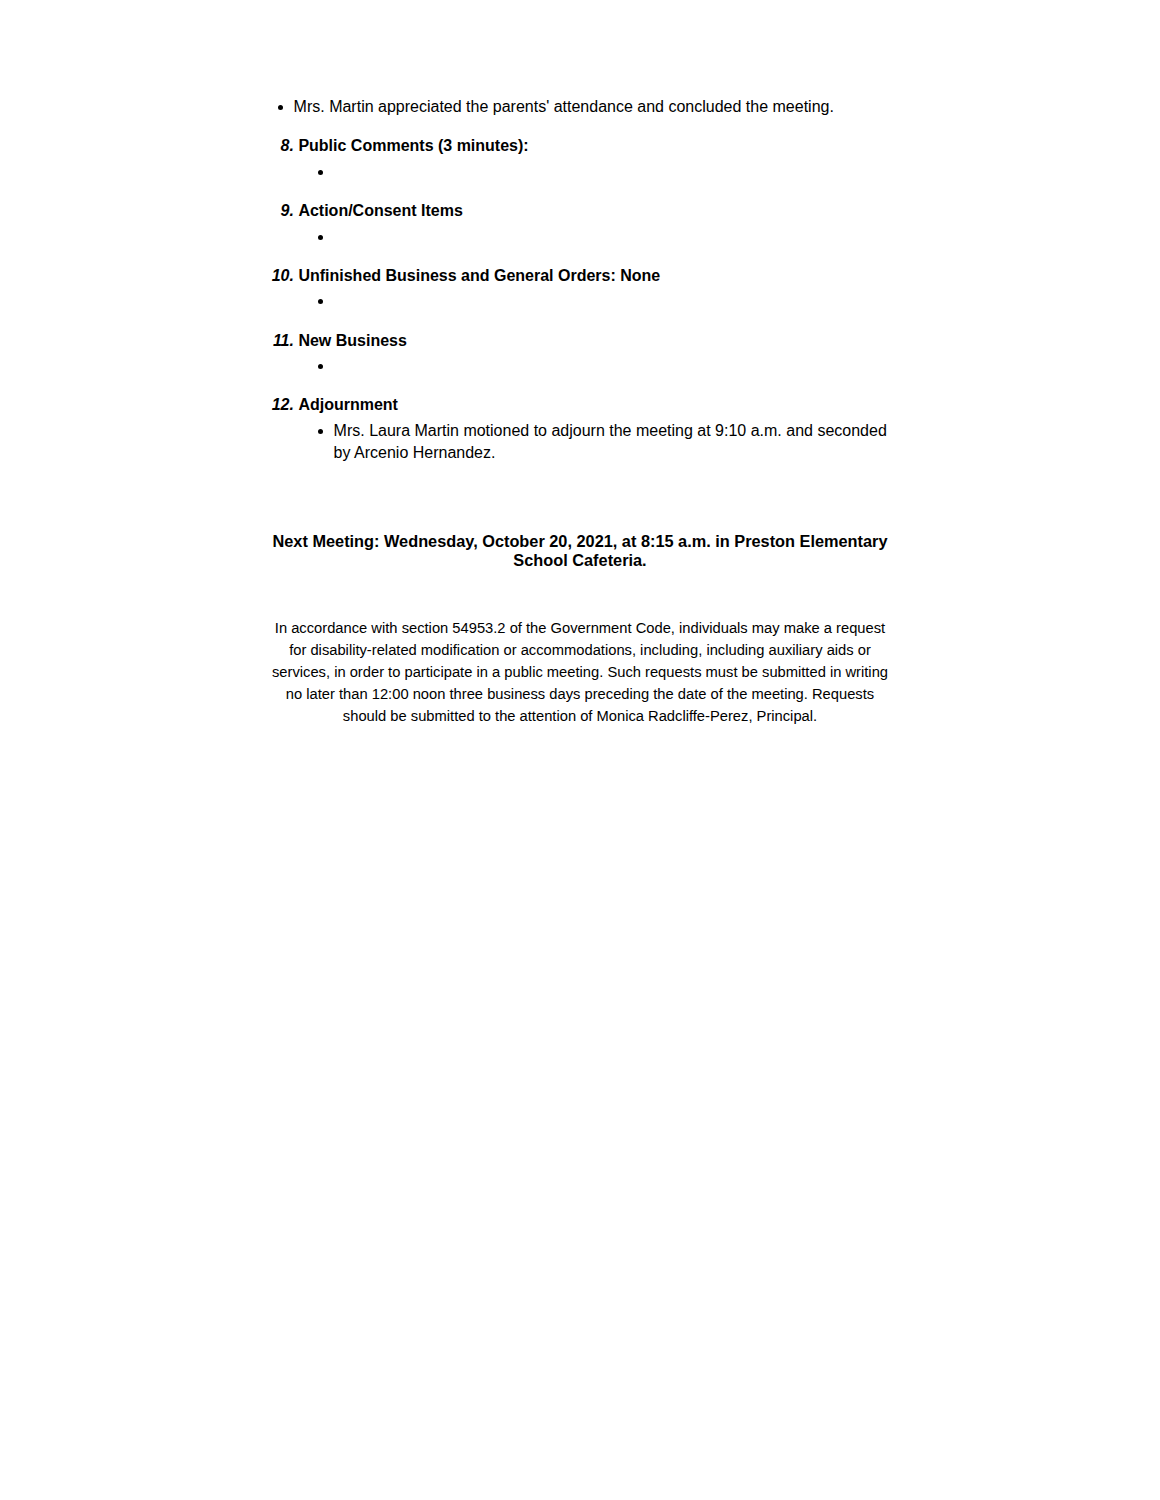Mrs. Martin appreciated the parents' attendance and concluded the meeting.
Public Comments (3 minutes):
Action/Consent Items
Unfinished Business and General Orders: None
New Business
Adjournment
Mrs. Laura Martin motioned to adjourn the meeting at 9:10 a.m. and seconded by Arcenio Hernandez.
Next Meeting: Wednesday, October 20, 2021, at 8:15 a.m. in Preston Elementary School Cafeteria.
In accordance with section 54953.2 of the Government Code, individuals may make a request for disability-related modification or accommodations, including, including auxiliary aids or services, in order to participate in a public meeting. Such requests must be submitted in writing no later than 12:00 noon three business days preceding the date of the meeting. Requests should be submitted to the attention of Monica Radcliffe-Perez, Principal.